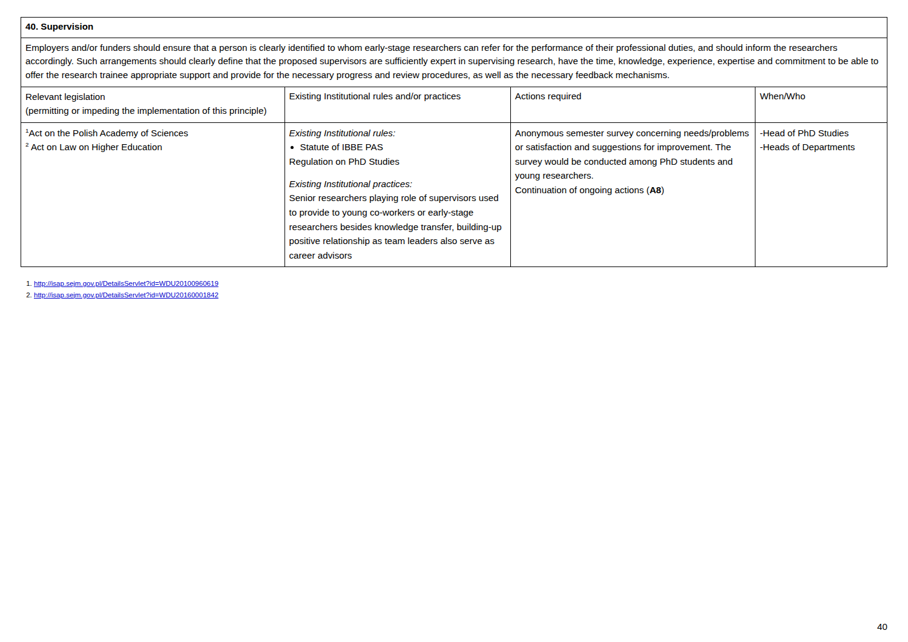| 40. Supervision |
| Employers and/or funders should ensure that a person is clearly identified to whom early-stage researchers can refer for the performance of their professional duties, and should inform the researchers accordingly. Such arrangements should clearly define that the proposed supervisors are sufficiently expert in supervising research, have the time, knowledge, experience, expertise and commitment to be able to offer the research trainee appropriate support and provide for the necessary progress and review procedures, as well as the necessary feedback mechanisms. |
| Relevant legislation (permitting or impeding the implementation of this principle) | Existing Institutional rules and/or practices | Actions required | When/Who |
| 1 Act on the Polish Academy of Sciences 2 Act on Law on Higher Education | Existing Institutional rules: Statute of IBBE PAS Regulation on PhD Studies Existing Institutional practices: Senior researchers playing role of supervisors used to provide to young co-workers or early-stage researchers besides knowledge transfer, building-up positive relationship as team leaders also serve as career advisors | Anonymous semester survey concerning needs/problems or satisfaction and suggestions for improvement. The survey would be conducted among PhD students and young researchers. Continuation of ongoing actions ( A8 ) | -Head of PhD Studies -Heads of Departments |
http://isap.sejm.gov.pl/DetailsServlet?id=WDU20100960619
http://isap.sejm.gov.pl/DetailsServlet?id=WDU20160001842
40